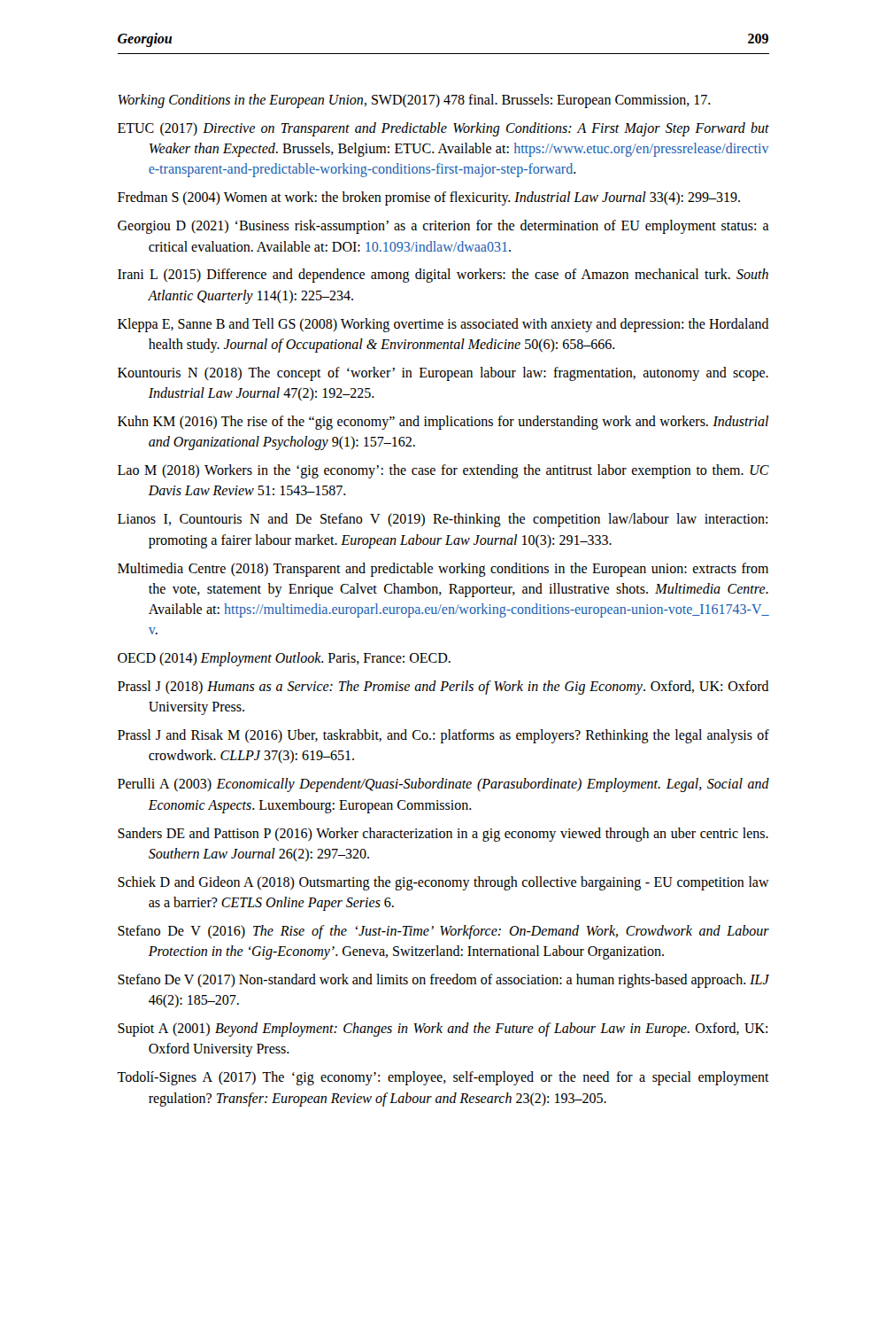Georgiou 209
Working Conditions in the European Union, SWD(2017) 478 final. Brussels: European Commission, 17.
ETUC (2017) Directive on Transparent and Predictable Working Conditions: A First Major Step Forward but Weaker than Expected. Brussels, Belgium: ETUC. Available at: https://www.etuc.org/en/pressrelease/directive-transparent-and-predictable-working-conditions-first-major-step-forward.
Fredman S (2004) Women at work: the broken promise of flexicurity. Industrial Law Journal 33(4): 299–319.
Georgiou D (2021) ‘Business risk-assumption’ as a criterion for the determination of EU employment status: a critical evaluation. Available at: DOI: 10.1093/indlaw/dwaa031.
Irani L (2015) Difference and dependence among digital workers: the case of Amazon mechanical turk. South Atlantic Quarterly 114(1): 225–234.
Kleppa E, Sanne B and Tell GS (2008) Working overtime is associated with anxiety and depression: the Hordaland health study. Journal of Occupational & Environmental Medicine 50(6): 658–666.
Kountouris N (2018) The concept of ‘worker’ in European labour law: fragmentation, autonomy and scope. Industrial Law Journal 47(2): 192–225.
Kuhn KM (2016) The rise of the “gig economy” and implications for understanding work and workers. Industrial and Organizational Psychology 9(1): 157–162.
Lao M (2018) Workers in the ‘gig economy’: the case for extending the antitrust labor exemption to them. UC Davis Law Review 51: 1543–1587.
Lianos I, Countouris N and De Stefano V (2019) Re-thinking the competition law/labour law interaction: promoting a fairer labour market. European Labour Law Journal 10(3): 291–333.
Multimedia Centre (2018) Transparent and predictable working conditions in the European union: extracts from the vote, statement by Enrique Calvet Chambon, Rapporteur, and illustrative shots. Multimedia Centre. Available at: https://multimedia.europarl.europa.eu/en/working-conditions-european-union-vote_I161743-V_v.
OECD (2014) Employment Outlook. Paris, France: OECD.
Prassl J (2018) Humans as a Service: The Promise and Perils of Work in the Gig Economy. Oxford, UK: Oxford University Press.
Prassl J and Risak M (2016) Uber, taskrabbit, and Co.: platforms as employers? Rethinking the legal analysis of crowdwork. CLLPJ 37(3): 619–651.
Perulli A (2003) Economically Dependent/Quasi-Subordinate (Parasubordinate) Employment. Legal, Social and Economic Aspects. Luxembourg: European Commission.
Sanders DE and Pattison P (2016) Worker characterization in a gig economy viewed through an uber centric lens. Southern Law Journal 26(2): 297–320.
Schiek D and Gideon A (2018) Outsmarting the gig-economy through collective bargaining - EU competition law as a barrier? CETLS Online Paper Series 6.
Stefano De V (2016) The Rise of the ‘Just-in-Time’ Workforce: On-Demand Work, Crowdwork and Labour Protection in the ‘Gig-Economy’. Geneva, Switzerland: International Labour Organization.
Stefano De V (2017) Non-standard work and limits on freedom of association: a human rights-based approach. ILJ 46(2): 185–207.
Supiot A (2001) Beyond Employment: Changes in Work and the Future of Labour Law in Europe. Oxford, UK: Oxford University Press.
Todolí-Signes A (2017) The ‘gig economy’: employee, self-employed or the need for a special employment regulation? Transfer: European Review of Labour and Research 23(2): 193–205.